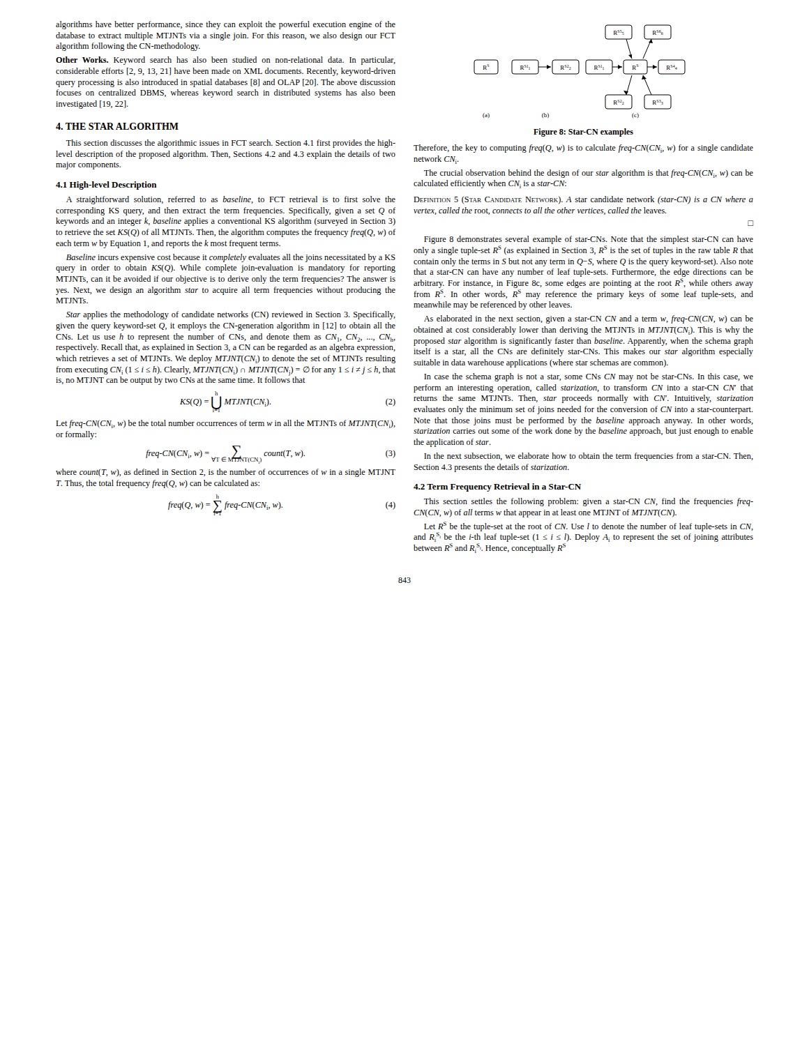algorithms have better performance, since they can exploit the powerful execution engine of the database to extract multiple MTJNTs via a single join. For this reason, we also design our FCT algorithm following the CN-methodology.
Other Works. Keyword search has also been studied on non-relational data. In particular, considerable efforts [2, 9, 13, 21] have been made on XML documents. Recently, keyword-driven query processing is also introduced in spatial databases [8] and OLAP [20]. The above discussion focuses on centralized DBMS, whereas keyword search in distributed systems has also been investigated [19, 22].
4. THE STAR ALGORITHM
This section discusses the algorithmic issues in FCT search. Section 4.1 first provides the high-level description of the proposed algorithm. Then, Sections 4.2 and 4.3 explain the details of two major components.
4.1 High-level Description
A straightforward solution, referred to as baseline, to FCT retrieval is to first solve the corresponding KS query, and then extract the term frequencies. Specifically, given a set Q of keywords and an integer k, baseline applies a conventional KS algorithm (surveyed in Section 3) to retrieve the set KS(Q) of all MTJNTs. Then, the algorithm computes the frequency freq(Q, w) of each term w by Equation 1, and reports the k most frequent terms.
Baseline incurs expensive cost because it completely evaluates all the joins necessitated by a KS query in order to obtain KS(Q). While complete join-evaluation is mandatory for reporting MTJNTs, can it be avoided if our objective is to derive only the term frequencies? The answer is yes. Next, we design an algorithm star to acquire all term frequencies without producing the MTJNTs.
Star applies the methodology of candidate networks (CN) reviewed in Section 3. Specifically, given the query keyword-set Q, it employs the CN-generation algorithm in [12] to obtain all the CNs. Let us use h to represent the number of CNs, and denote them as CN1, CN2, ..., CNh, respectively. Recall that, as explained in Section 3, a CN can be regarded as an algebra expression, which retrieves a set of MTJNTs. We deploy MTJNT(CNi) to denote the set of MTJNTs resulting from executing CNi (1 ≤ i ≤ h). Clearly, MTJNT(CNi) ∩ MTJNT(CNj) = ∅ for any 1 ≤ i ≠ j ≤ h, that is, no MTJNT can be output by two CNs at the same time. It follows that
KS(Q) = h ⋃ i=1 MTJNT(CNi). (2)
Let freq-CN(CNi, w) be the total number occurrences of term w in all the MTJNTs of MTJNT(CNi), or formally:
freq-CN(CNi, w) = ∑ ∀T ∈ MTJNT(CNi) count(T, w). (3)
where count(T, w), as defined in Section 2, is the number of occurrences of w in a single MTJNT T. Thus, the total frequency freq(Q, w) can be calculated as:
freq(Q, w) = h ∑ i=1 freq-CN(CNi, w). (4)
RS RS11 RS22 RS RS11 RS44 RS55 RS66 RS22 RS33 (a) (b) (c)
Figure 8: Star-CN examples
Therefore, the key to computing freq(Q, w) is to calculate freq-CN(CNi, w) for a single candidate network CNi.
The crucial observation behind the design of our star algorithm is that freq-CN(CNi, w) can be calculated efficiently when CNi is a star-CN:
Definition 5 (Star Candidate Network). A star candidate network (star-CN) is a CN where a vertex, called the root, connects to all the other vertices, called the leaves.
□
Figure 8 demonstrates several example of star-CNs. Note that the simplest star-CN can have only a single tuple-set RS (as explained in Section 3, RS is the set of tuples in the raw table R that contain only the terms in S but not any term in Q−S, where Q is the query keyword-set). Also note that a star-CN can have any number of leaf tuple-sets. Furthermore, the edge directions can be arbitrary. For instance, in Figure 8c, some edges are pointing at the root RS, while others away from RS. In other words, RS may reference the primary keys of some leaf tuple-sets, and meanwhile may be referenced by other leaves.
As elaborated in the next section, given a star-CN CN and a term w, freq-CN(CN, w) can be obtained at cost considerably lower than deriving the MTJNTs in MTJNT(CNi). This is why the proposed star algorithm is significantly faster than baseline. Apparently, when the schema graph itself is a star, all the CNs are definitely star-CNs. This makes our star algorithm especially suitable in data warehouse applications (where star schemas are common).
In case the schema graph is not a star, some CNs CN may not be star-CNs. In this case, we perform an interesting operation, called starization, to transform CN into a star-CN CN′ that returns the same MTJNTs. Then, star proceeds normally with CN′. Intuitively, starization evaluates only the minimum set of joins needed for the conversion of CN into a star-counterpart. Note that those joins must be performed by the baseline approach anyway. In other words, starization carries out some of the work done by the baseline approach, but just enough to enable the application of star.
In the next subsection, we elaborate how to obtain the term frequencies from a star-CN. Then, Section 4.3 presents the details of starization.
4.2 Term Frequency Retrieval in a Star-CN
This section settles the following problem: given a star-CN CN, find the frequencies freq-CN(CN, w) of all terms w that appear in at least one MTJNT of MTJNT(CN).
Let RS be the tuple-set at the root of CN. Use l to denote the number of leaf tuple-sets in CN, and RiSi be the i-th leaf tuple-set (1 ≤ i ≤ l). Deploy Ai to represent the set of joining attributes between RS and RiSi. Hence, conceptually RS
843